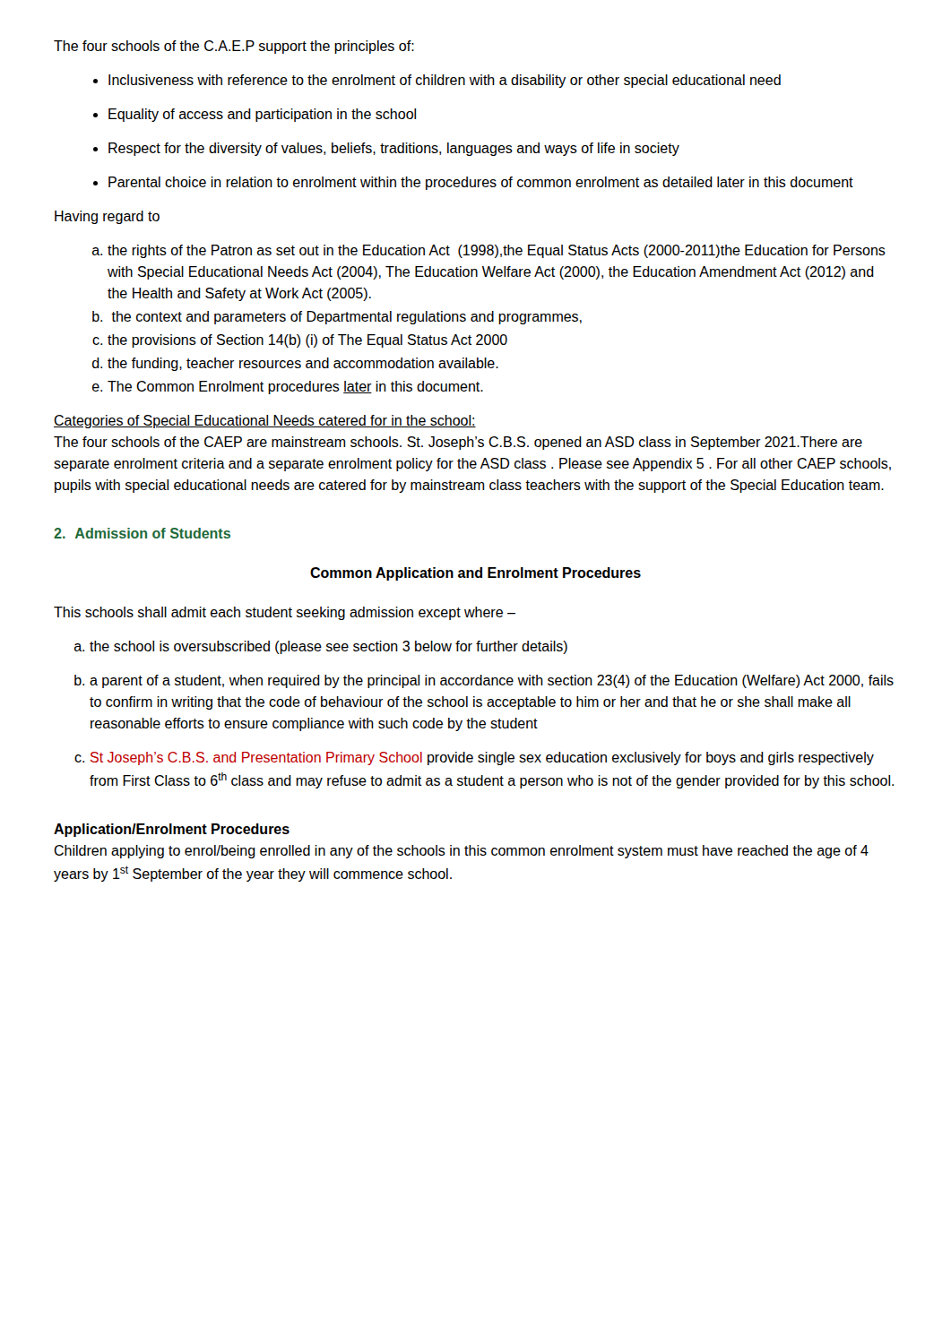The four schools of the C.A.E.P support the principles of:
Inclusiveness with reference to the enrolment of children with a disability or other special educational need
Equality of access and participation in the school
Respect for the diversity of values, beliefs, traditions, languages and ways of life in society
Parental choice in relation to enrolment within the procedures of common enrolment as detailed later in this document
Having regard to
the rights of the Patron as set out in the Education Act (1998),the Equal Status Acts (2000-2011)the Education for Persons with Special Educational Needs Act (2004), The Education Welfare Act (2000), the Education Amendment Act (2012) and the Health and Safety at Work Act (2005).
the context and parameters of Departmental regulations and programmes,
the provisions of Section 14(b) (i) of The Equal Status Act 2000
the funding, teacher resources and accommodation available.
The Common Enrolment procedures later in this document.
Categories of Special Educational Needs catered for in the school:
The four schools of the CAEP are mainstream schools. St. Joseph’s C.B.S. opened an ASD class in September 2021.There are separate enrolment criteria and a separate enrolment policy for the ASD class . Please see Appendix 5 . For all other CAEP schools, pupils with special educational needs are catered for by mainstream class teachers with the support of the Special Education team.
2. Admission of Students
Common Application and Enrolment Procedures
This schools shall admit each student seeking admission except where –
the school is oversubscribed (please see section 3 below for further details)
a parent of a student, when required by the principal in accordance with section 23(4) of the Education (Welfare) Act 2000, fails to confirm in writing that the code of behaviour of the school is acceptable to him or her and that he or she shall make all reasonable efforts to ensure compliance with such code by the student
St Joseph’s C.B.S. and Presentation Primary School provide single sex education exclusively for boys and girls respectively from First Class to 6th class and may refuse to admit as a student a person who is not of the gender provided for by this school.
Application/Enrolment Procedures
Children applying to enrol/being enrolled in any of the schools in this common enrolment system must have reached the age of 4 years by 1st September of the year they will commence school.